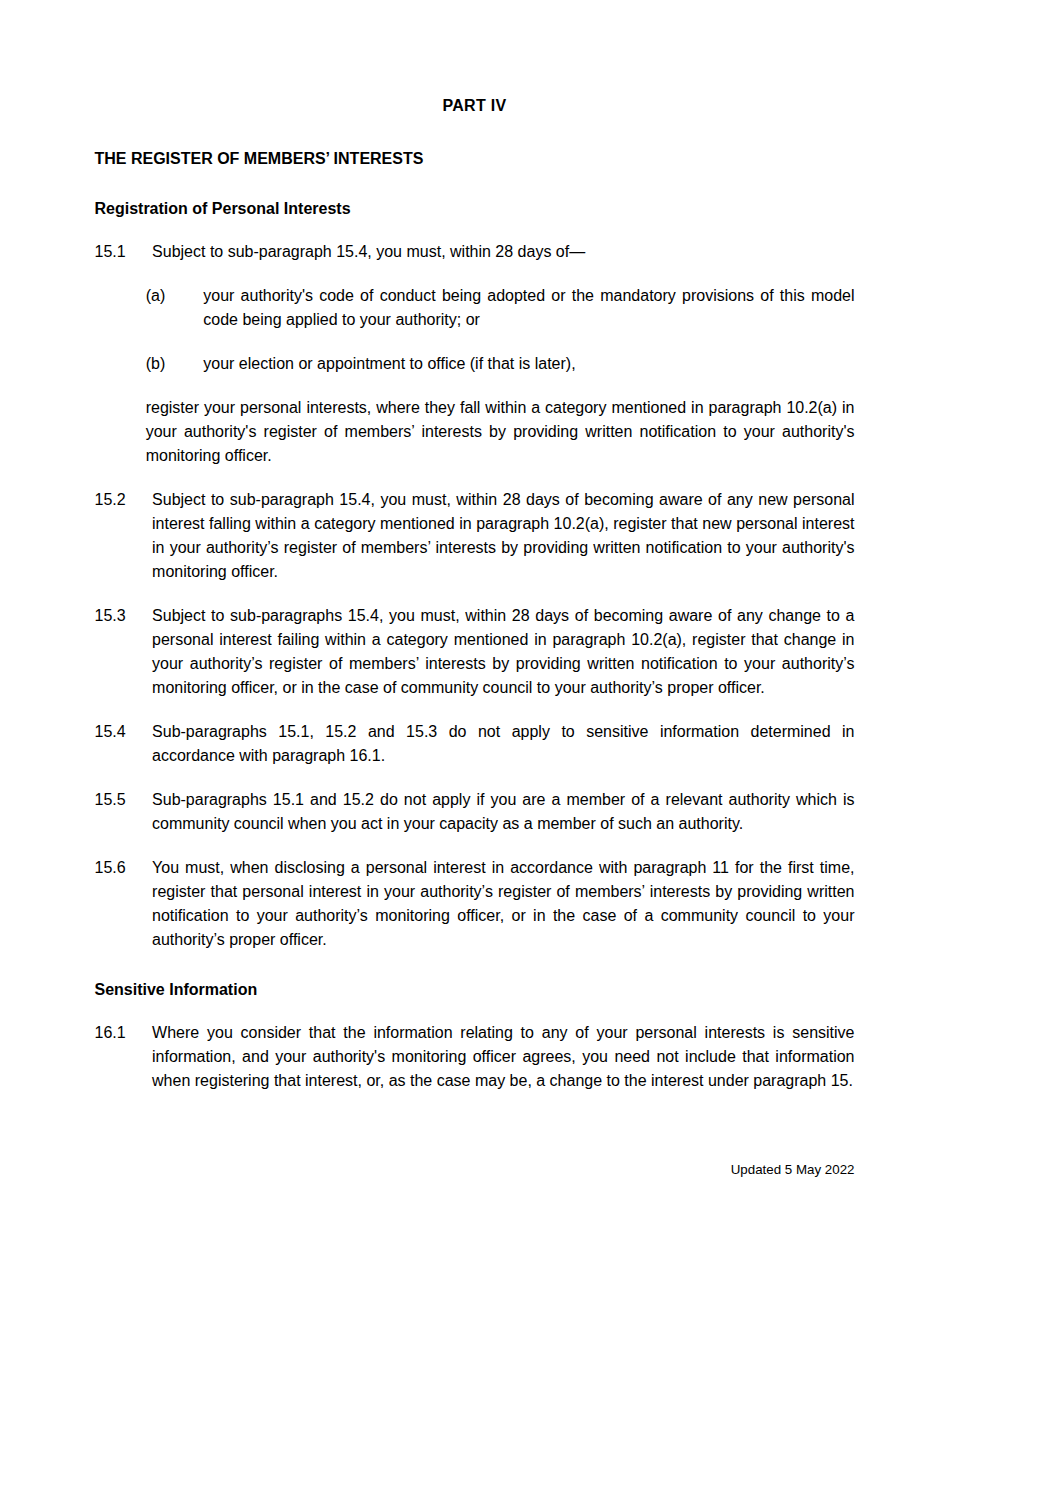PART IV
THE REGISTER OF MEMBERS’ INTERESTS
Registration of Personal Interests
15.1
Subject to sub-paragraph 15.4, you must, within 28 days of—
(a)
your authority's code of conduct being adopted or the mandatory provisions of this model code being applied to your authority; or
(b)
your election or appointment to office (if that is later),
register your personal interests, where they fall within a category mentioned in paragraph 10.2(a) in your authority's register of members’ interests by providing written notification to your authority's monitoring officer.
15.2
Subject to sub-paragraph 15.4, you must, within 28 days of becoming aware of any new personal interest falling within a category mentioned in paragraph 10.2(a), register that new personal interest in your authority’s register of members’ interests by providing written notification to your authority's monitoring officer.
15.3
Subject to sub-paragraphs 15.4, you must, within 28 days of becoming aware of any change to a personal interest failing within a category mentioned in paragraph 10.2(a), register that change in your authority’s register of members’ interests by providing written notification to your authority’s monitoring officer, or in the case of community council to your authority’s proper officer.
15.4
Sub-paragraphs 15.1, 15.2 and 15.3 do not apply to sensitive information determined in accordance with paragraph 16.1.
15.5
Sub-paragraphs 15.1 and 15.2 do not apply if you are a member of a relevant authority which is community council when you act in your capacity as a member of such an authority.
15.6
You must, when disclosing a personal interest in accordance with paragraph 11 for the first time, register that personal interest in your authority’s register of members’ interests by providing written notification to your authority’s monitoring officer, or in the case of a community council to your authority’s proper officer.
Sensitive Information
16.1
Where you consider that the information relating to any of your personal interests is sensitive information, and your authority's monitoring officer agrees, you need not include that information when registering that interest, or, as the case may be, a change to the interest under paragraph 15.
Updated 5 May 2022